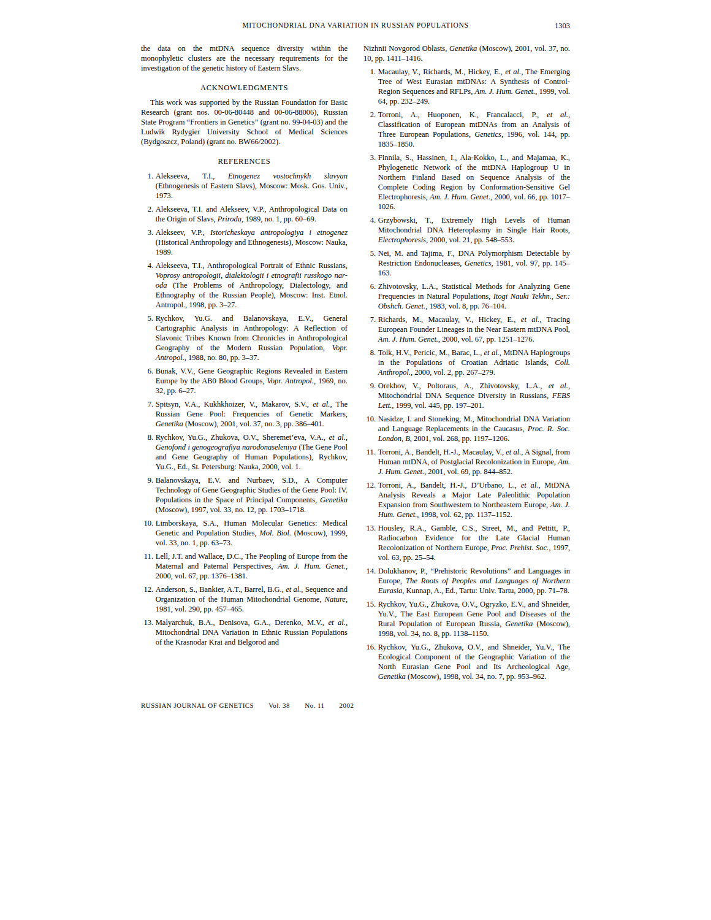Mitochondrial DNA Variation in Russian Populations 1303
the data on the mtDNA sequence diversity within the monophyletic clusters are the necessary requirements for the investigation of the genetic history of Eastern Slavs.
Acknowledgments
This work was supported by the Russian Foundation for Basic Research (grant nos. 00-06-80448 and 00-06-88006), Russian State Program “Frontiers in Genetics” (grant no. 99-04-03) and the Ludwik Rydygier University School of Medical Sciences (Bydgoszcz, Poland) (grant no. BW66/2002).
References
Alekseeva, T.I., Etnogenez vostochnykh slavyan (Ethnogenesis of Eastern Slavs), Moscow: Mosk. Gos. Univ., 1973.
Alekseeva, T.I. and Alekseev, V.P., Anthropological Data on the Origin of Slavs, Priroda, 1989, no. 1, pp. 60–69.
Alekseev, V.P., Istoricheskaya antropologiya i etnogenez (Historical Anthropology and Ethnogenesis), Moscow: Nauka, 1989.
Alekseeva, T.I., Anthropological Portrait of Ethnic Russians, Voprosy antropologii, dialektologii i etnografii russkogo naroda (The Problems of Anthropology, Dialectology, and Ethnography of the Russian People), Moscow: Inst. Etnol. Antropol., 1998, pp. 3–27.
Rychkov, Yu.G. and Balanovskaya, E.V., General Cartographic Analysis in Anthropology: A Reflection of Slavonic Tribes Known from Chronicles in Anthropological Geography of the Modern Russian Population, Vopr. Antropol., 1988, no. 80, pp. 3–37.
Bunak, V.V., Gene Geographic Regions Revealed in Eastern Europe by the AB0 Blood Groups, Vopr. Antropol., 1969, no. 32, pp. 6–27.
Spitsyn, V.A., Kukhkhoizer, V., Makarov, S.V., et al., The Russian Gene Pool: Frequencies of Genetic Markers, Genetika (Moscow), 2001, vol. 37, no. 3, pp. 386–401.
Rychkov, Yu.G., Zhukova, O.V., Sheremet’eva, V.A., et al., Genofond i genogeografiya narodonaseleniya (The Gene Pool and Gene Geography of Human Populations), Rychkov, Yu.G., Ed., St. Petersburg: Nauka, 2000, vol. 1.
Balanovskaya, E.V. and Nurbaev, S.D., A Computer Technology of Gene Geographic Studies of the Gene Pool: IV. Populations in the Space of Principal Components, Genetika (Moscow), 1997, vol. 33, no. 12, pp. 1703–1718.
Limborskaya, S.A., Human Molecular Genetics: Medical Genetic and Population Studies, Mol. Biol. (Moscow), 1999, vol. 33, no. 1, pp. 63–73.
Lell, J.T. and Wallace, D.C., The Peopling of Europe from the Maternal and Paternal Perspectives, Am. J. Hum. Genet., 2000, vol. 67, pp. 1376–1381.
Anderson, S., Bankier, A.T., Barrel, B.G., et al., Sequence and Organization of the Human Mitochondrial Genome, Nature, 1981, vol. 290, pp. 457–465.
Malyarchuk, B.A., Denisova, G.A., Derenko, M.V., et al., Mitochondrial DNA Variation in Ethnic Russian Populations of the Krasnodar Krai and Belgorod and
Nizhnii Novgorod Oblasts, Genetika (Moscow), 2001, vol. 37, no. 10, pp. 1411–1416.
Macaulay, V., Richards, M., Hickey, E., et al., The Emerging Tree of West Eurasian mtDNAs: A Synthesis of Control-Region Sequences and RFLPs, Am. J. Hum. Genet., 1999, vol. 64, pp. 232–249.
Torroni, A., Huoponen, K., Francalacci, P., et al., Classification of European mtDNAs from an Analysis of Three European Populations, Genetics, 1996, vol. 144, pp. 1835–1850.
Finnila, S., Hassinen, I., Ala-Kokko, L., and Majamaa, K., Phylogenetic Network of the mtDNA Haplogroup U in Northern Finland Based on Sequence Analysis of the Complete Coding Region by Conformation-Sensitive Gel Electrophoresis, Am. J. Hum. Genet., 2000, vol. 66, pp. 1017–1026.
Grzybowski, T., Extremely High Levels of Human Mitochondrial DNA Heteroplasmy in Single Hair Roots, Electrophoresis, 2000, vol. 21, pp. 548–553.
Nei, M. and Tajima, F., DNA Polymorphism Detectable by Restriction Endonucleases, Genetics, 1981, vol. 97, pp. 145–163.
Zhivotovsky, L.A., Statistical Methods for Analyzing Gene Frequencies in Natural Populations, Itogi Nauki Tekhn., Ser.: Obshch. Genet., 1983, vol. 8, pp. 76–104.
Richards, M., Macaulay, V., Hickey, E., et al., Tracing European Founder Lineages in the Near Eastern mtDNA Pool, Am. J. Hum. Genet., 2000, vol. 67, pp. 1251–1276.
Tolk, H.V., Pericic, M., Barac, L., et al., MtDNA Haplogroups in the Populations of Croatian Adriatic Islands, Coll. Anthropol., 2000, vol. 2, pp. 267–279.
Orekhov, V., Poltoraus, A., Zhivotovsky, L.A., et al., Mitochondrial DNA Sequence Diversity in Russians, FEBS Lett., 1999, vol. 445, pp. 197–201.
Nasidze, I. and Stoneking, M., Mitochondrial DNA Variation and Language Replacements in the Caucasus, Proc. R. Soc. London, B, 2001, vol. 268, pp. 1197–1206.
Torroni, A., Bandelt, H.-J., Macaulay, V., et al., A Signal, from Human mtDNA, of Postglacial Recolonization in Europe, Am. J. Hum. Genet., 2001, vol. 69, pp. 844–852.
Torroni, A., Bandelt, H.-J., D’Urbano, L., et al., MtDNA Analysis Reveals a Major Late Paleolithic Population Expansion from Southwestern to Northeastern Europe, Am. J. Hum. Genet., 1998, vol. 62, pp. 1137–1152.
Housley, R.A., Gamble, C.S., Street, M., and Pettitt, P., Radiocarbon Evidence for the Late Glacial Human Recolonization of Northern Europe, Proc. Prehist. Soc., 1997, vol. 63, pp. 25–54.
Dolukhanov, P., “Prehistoric Revolutions” and Languages in Europe, The Roots of Peoples and Languages of Northern Eurasia, Kunnap, A., Ed., Tartu: Univ. Tartu, 2000, pp. 71–78.
Rychkov, Yu.G., Zhukova, O.V., Ogryzko, E.V., and Shneider, Yu.V., The East European Gene Pool and Diseases of the Rural Population of European Russia, Genetika (Moscow), 1998, vol. 34, no. 8, pp. 1138–1150.
Rychkov, Yu.G., Zhukova, O.V., and Shneider, Yu.V., The Ecological Component of the Geographic Variation of the North Eurasian Gene Pool and Its Archeological Age, Genetika (Moscow), 1998, vol. 34, no. 7, pp. 953–962.
Russian Journal of Genetics Vol. 38 No. 11 2002